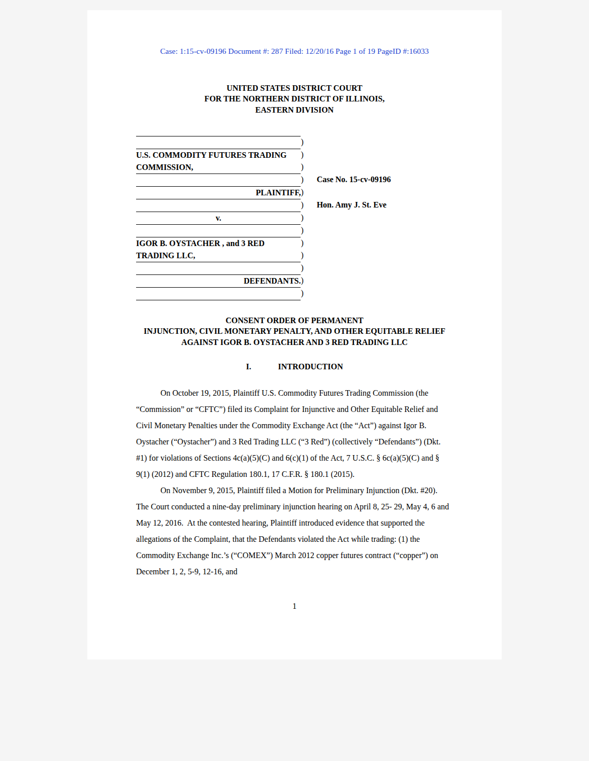Case: 1:15-cv-09196 Document #: 287 Filed: 12/20/16 Page 1 of 19 PageID #:16033
UNITED STATES DISTRICT COURT
FOR THE NORTHERN DISTRICT OF ILLINOIS,
EASTERN DIVISION
| | ) | |
| U.S. COMMODITY FUTURES TRADING COMMISSION, | ) ) | |
| | ) | Case No. 15-cv-09196 |
| PLAINTIFF, | ) | |
| | ) | Hon. Amy J. St. Eve |
| v. | ) | |
| | ) | |
| IGOR B. OYSTACHER , and 3 RED TRADING LLC, | ) ) | |
| | ) | |
| DEFENDANTS. | ) | |
| | ) | |
CONSENT ORDER OF PERMANENT
INJUNCTION, CIVIL MONETARY PENALTY, AND OTHER EQUITABLE RELIEF
AGAINST IGOR B. OYSTACHER AND 3 RED TRADING LLC
I. INTRODUCTION
On October 19, 2015, Plaintiff U.S. Commodity Futures Trading Commission (the “Commission” or “CFTC”) filed its Complaint for Injunctive and Other Equitable Relief and Civil Monetary Penalties under the Commodity Exchange Act (the “Act”) against Igor B. Oystacher (“Oystacher”) and 3 Red Trading LLC (“3 Red”) (collectively “Defendants”) (Dkt. #1) for violations of Sections 4c(a)(5)(C) and 6(c)(1) of the Act, 7 U.S.C. § 6c(a)(5)(C) and § 9(1) (2012) and CFTC Regulation 180.1, 17 C.F.R. § 180.1 (2015).
On November 9, 2015, Plaintiff filed a Motion for Preliminary Injunction (Dkt. #20). The Court conducted a nine-day preliminary injunction hearing on April 8, 25- 29, May 4, 6 and May 12, 2016. At the contested hearing, Plaintiff introduced evidence that supported the allegations of the Complaint, that the Defendants violated the Act while trading: (1) the Commodity Exchange Inc.’s (“COMEX”) March 2012 copper futures contract (“copper”) on December 1, 2, 5-9, 12-16, and
1